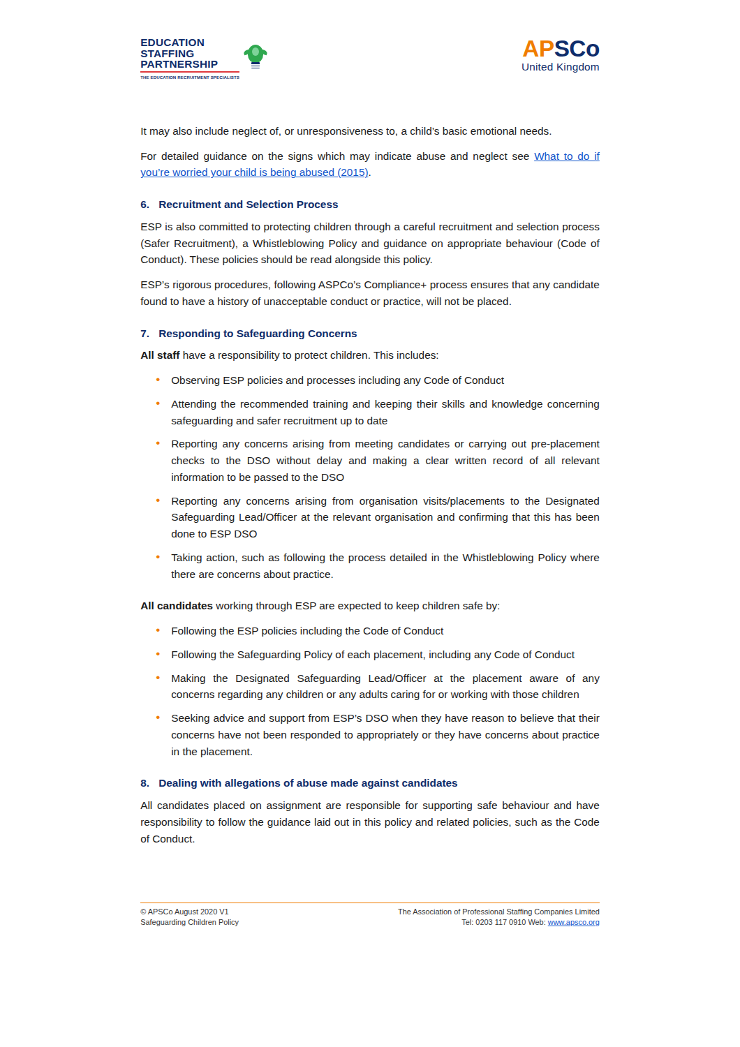Education
Staffing
Partnership
The education recruitment specialists
APSCo
United Kingdom
It may also include neglect of, or unresponsiveness to, a child’s basic emotional needs.
For detailed guidance on the signs which may indicate abuse and neglect see What to do if you’re worried your child is being abused (2015).
6. Recruitment and Selection Process
ESP is also committed to protecting children through a careful recruitment and selection process (Safer Recruitment), a Whistleblowing Policy and guidance on appropriate behaviour (Code of Conduct). These policies should be read alongside this policy.
ESP’s rigorous procedures, following ASPCo’s Compliance+ process ensures that any candidate found to have a history of unacceptable conduct or practice, will not be placed.
7. Responding to Safeguarding Concerns
All staff have a responsibility to protect children. This includes:
Observing ESP policies and processes including any Code of Conduct
Attending the recommended training and keeping their skills and knowledge concerning safeguarding and safer recruitment up to date
Reporting any concerns arising from meeting candidates or carrying out pre-placement checks to the DSO without delay and making a clear written record of all relevant information to be passed to the DSO
Reporting any concerns arising from organisation visits/placements to the Designated Safeguarding Lead/Officer at the relevant organisation and confirming that this has been done to ESP DSO
Taking action, such as following the process detailed in the Whistleblowing Policy where there are concerns about practice.
All candidates working through ESP are expected to keep children safe by:
Following the ESP policies including the Code of Conduct
Following the Safeguarding Policy of each placement, including any Code of Conduct
Making the Designated Safeguarding Lead/Officer at the placement aware of any concerns regarding any children or any adults caring for or working with those children
Seeking advice and support from ESP’s DSO when they have reason to believe that their concerns have not been responded to appropriately or they have concerns about practice in the placement.
8. Dealing with allegations of abuse made against candidates
All candidates placed on assignment are responsible for supporting safe behaviour and have responsibility to follow the guidance laid out in this policy and related policies, such as the Code of Conduct.
© APSCo August 2020 V1
Safeguarding Children Policy
The Association of Professional Staffing Companies Limited
Tel: 0203 117 0910 Web: www.apsco.org